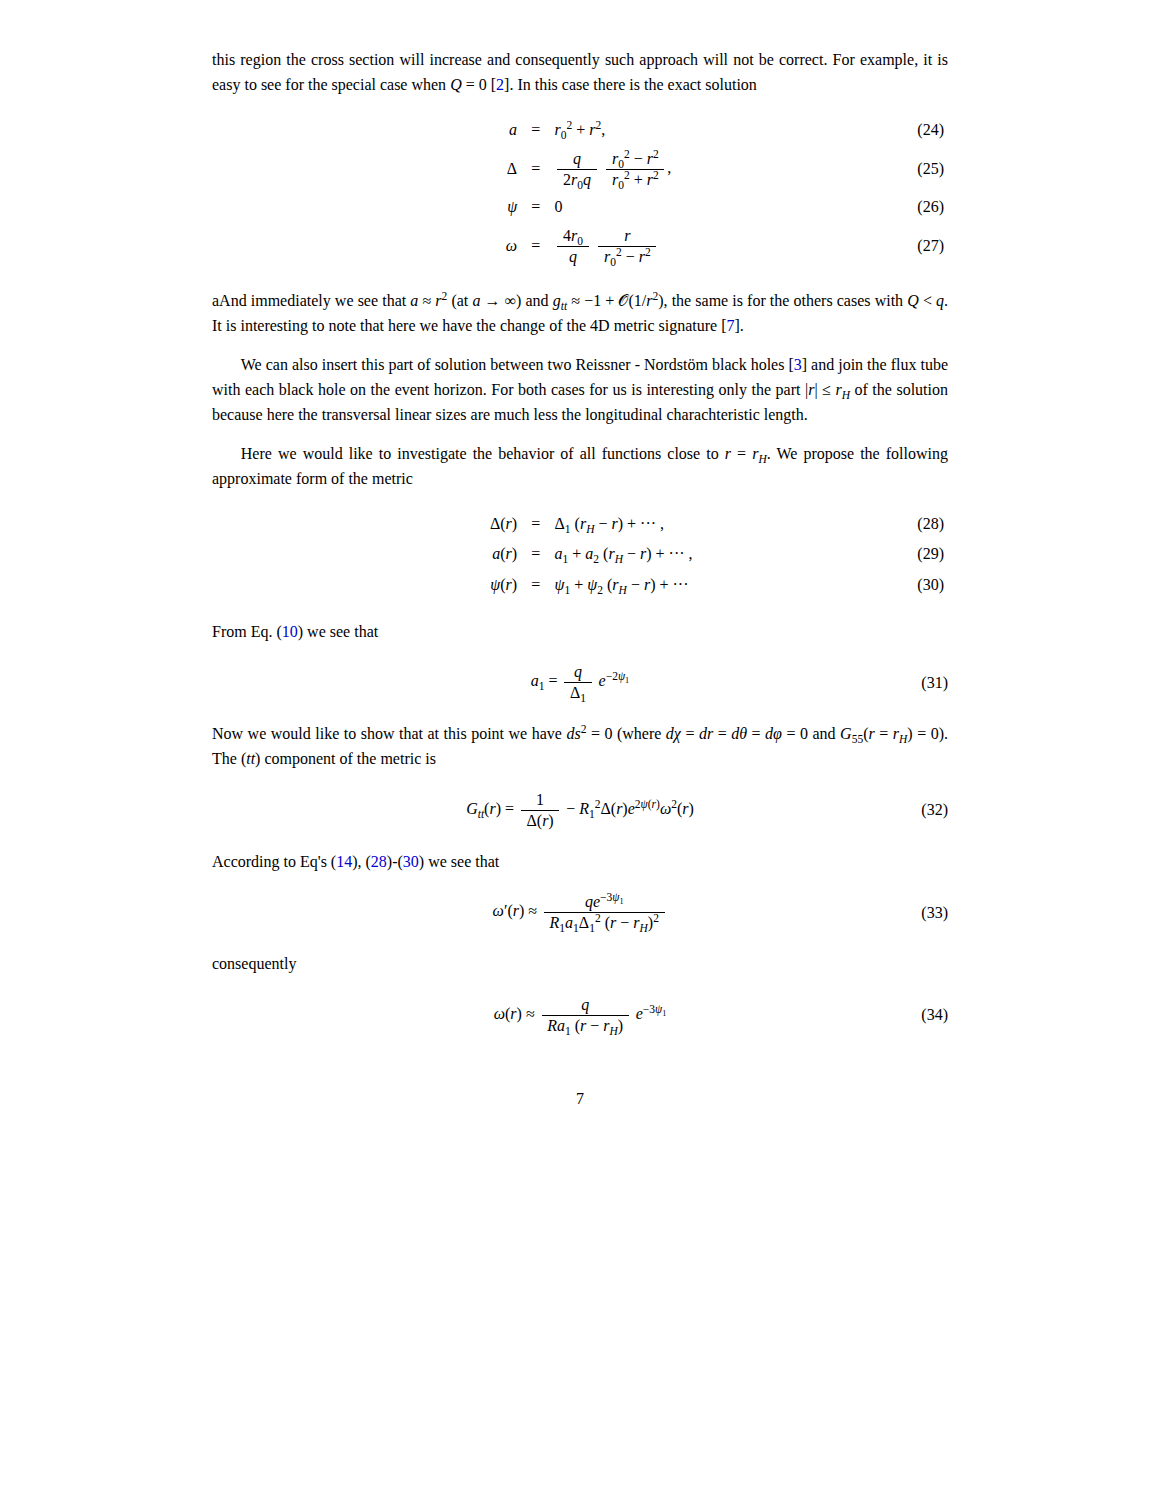this region the cross section will increase and consequently such approach will not be correct. For example, it is easy to see for the special case when Q = 0 [2]. In this case there is the exact solution
| a | = | r 0 2 + r 2 , | (24) |
| Δ | = | q 2 r 0 q r 0 2 − r 2 r 0 2 + r 2 , | (25) |
| ψ | = | 0 | (26) |
| ω | = | 4 r 0 q r r 0 2 − r 2 | (27) |
aAnd immediately we see that a ≈ r2 (at a → ∞) and gtt ≈ −1 + 𝒪(1/r2), the same is for the others cases with Q < q. It is interesting to note that here we have the change of the 4D metric signature [7].
We can also insert this part of solution between two Reissner - Nordstöm black holes [3] and join the flux tube with each black hole on the event horizon. For both cases for us is interesting only the part |r| ≤ rH of the solution because here the transversal linear sizes are much less the longitudinal charachteristic length.
Here we would like to investigate the behavior of all functions close to r = rH. We propose the following approximate form of the metric
| Δ( r ) | = | Δ 1 ( r H − r ) + ··· , | (28) |
| a ( r ) | = | a 1 + a 2 ( r H − r ) + ··· , | (29) |
| ψ ( r ) | = | ψ 1 + ψ 2 ( r H − r ) + ··· | (30) |
From Eq. (10) we see that
a1 = qΔ1 e−2ψ1 (31)
Now we would like to show that at this point we have ds2 = 0 (where dχ = dr = dθ = dφ = 0 and G55(r = rH) = 0). The (tt) component of the metric is
Gtt(r) = 1 Δ(r) − R12Δ(r)e2ψ(r)ω2(r) (32)
According to Eq's (14), (28)-(30) we see that
ω′(r) ≈ qe−3ψ1 R1a1Δ12 (r − rH)2 (33)
consequently
ω(r) ≈ q Ra1 (r − rH) e−3ψ1 (34)
7